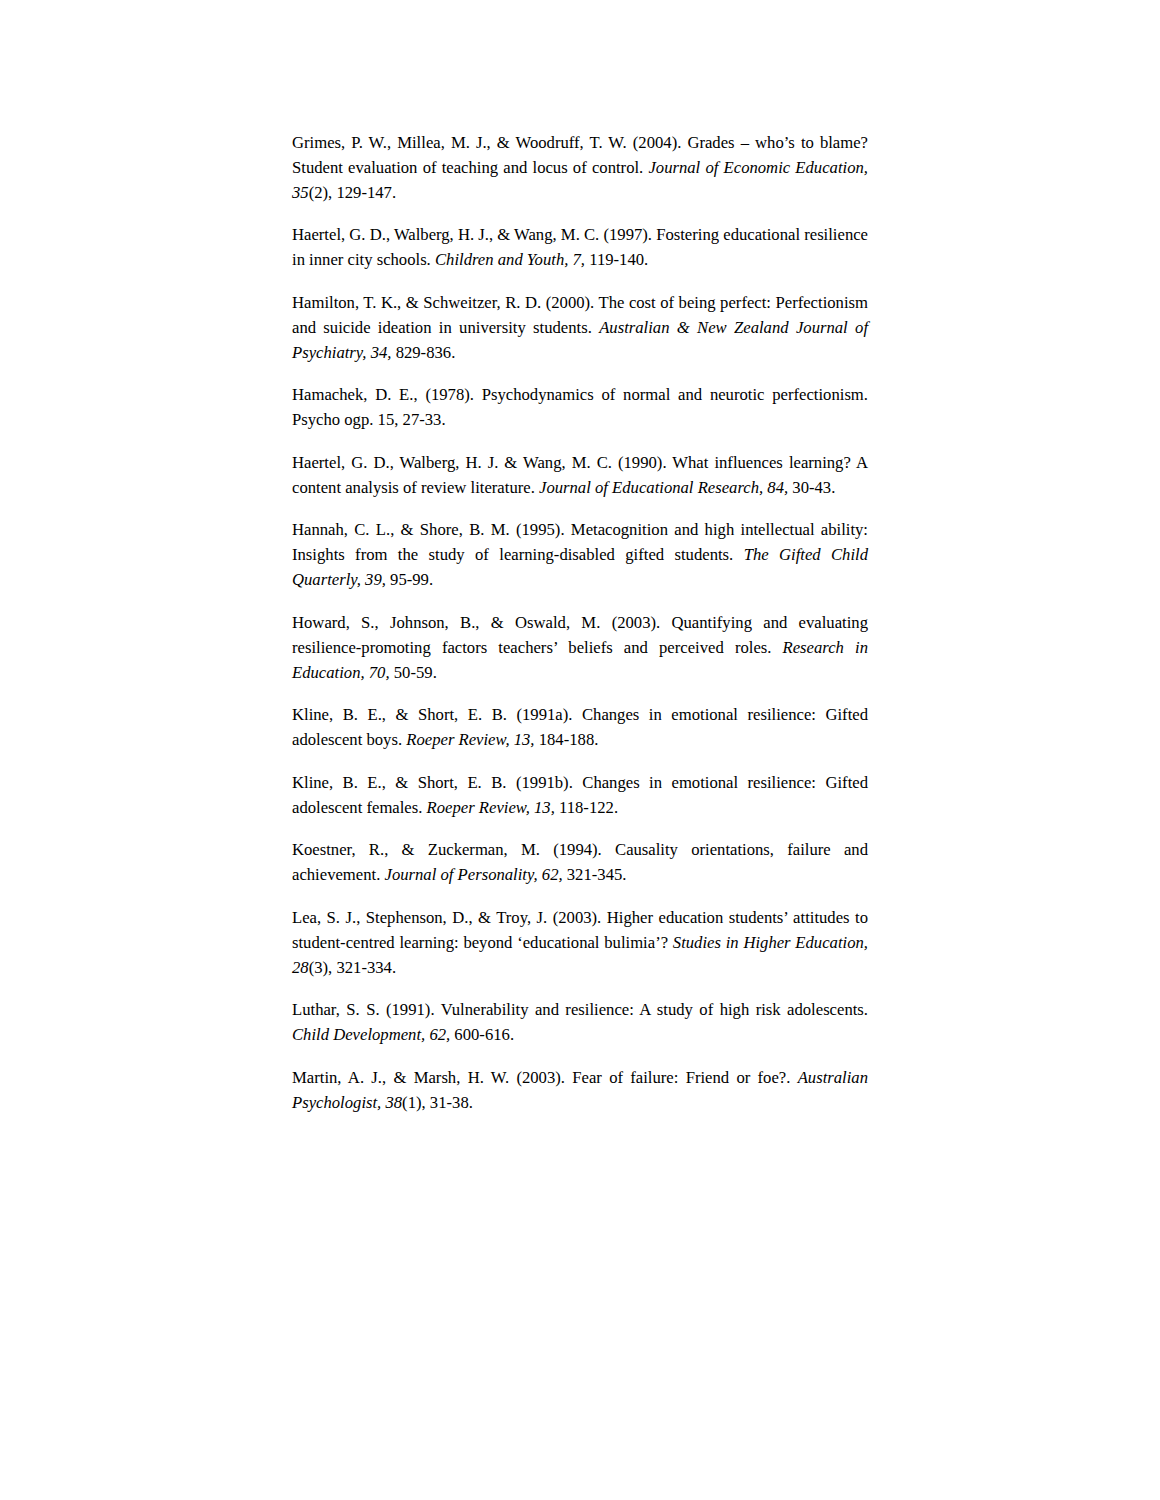Grimes, P. W., Millea, M. J., & Woodruff, T. W. (2004). Grades – who’s to blame? Student evaluation of teaching and locus of control. Journal of Economic Education, 35(2), 129-147.
Haertel, G. D., Walberg, H. J., & Wang, M. C. (1997). Fostering educational resilience in inner city schools. Children and Youth, 7, 119-140.
Hamilton, T. K., & Schweitzer, R. D. (2000). The cost of being perfect: Perfectionism and suicide ideation in university students. Australian & New Zealand Journal of Psychiatry, 34, 829-836.
Hamachek, D. E., (1978). Psychodynamics of normal and neurotic perfectionism. Psycho ogp. 15, 27-33.
Haertel, G. D., Walberg, H. J. & Wang, M. C. (1990). What influences learning? A content analysis of review literature. Journal of Educational Research, 84, 30-43.
Hannah, C. L., & Shore, B. M. (1995). Metacognition and high intellectual ability: Insights from the study of learning-disabled gifted students. The Gifted Child Quarterly, 39, 95-99.
Howard, S., Johnson, B., & Oswald, M. (2003). Quantifying and evaluating resilience-promoting factors teachers’ beliefs and perceived roles. Research in Education, 70, 50-59.
Kline, B. E., & Short, E. B. (1991a). Changes in emotional resilience: Gifted adolescent boys. Roeper Review, 13, 184-188.
Kline, B. E., & Short, E. B. (1991b). Changes in emotional resilience: Gifted adolescent females. Roeper Review, 13, 118-122.
Koestner, R., & Zuckerman, M. (1994). Causality orientations, failure and achievement. Journal of Personality, 62, 321-345.
Lea, S. J., Stephenson, D., & Troy, J. (2003). Higher education students’ attitudes to student-centred learning: beyond ‘educational bulimia’? Studies in Higher Education, 28(3), 321-334.
Luthar, S. S. (1991). Vulnerability and resilience: A study of high risk adolescents. Child Development, 62, 600-616.
Martin, A. J., & Marsh, H. W. (2003). Fear of failure: Friend or foe?. Australian Psychologist, 38(1), 31-38.